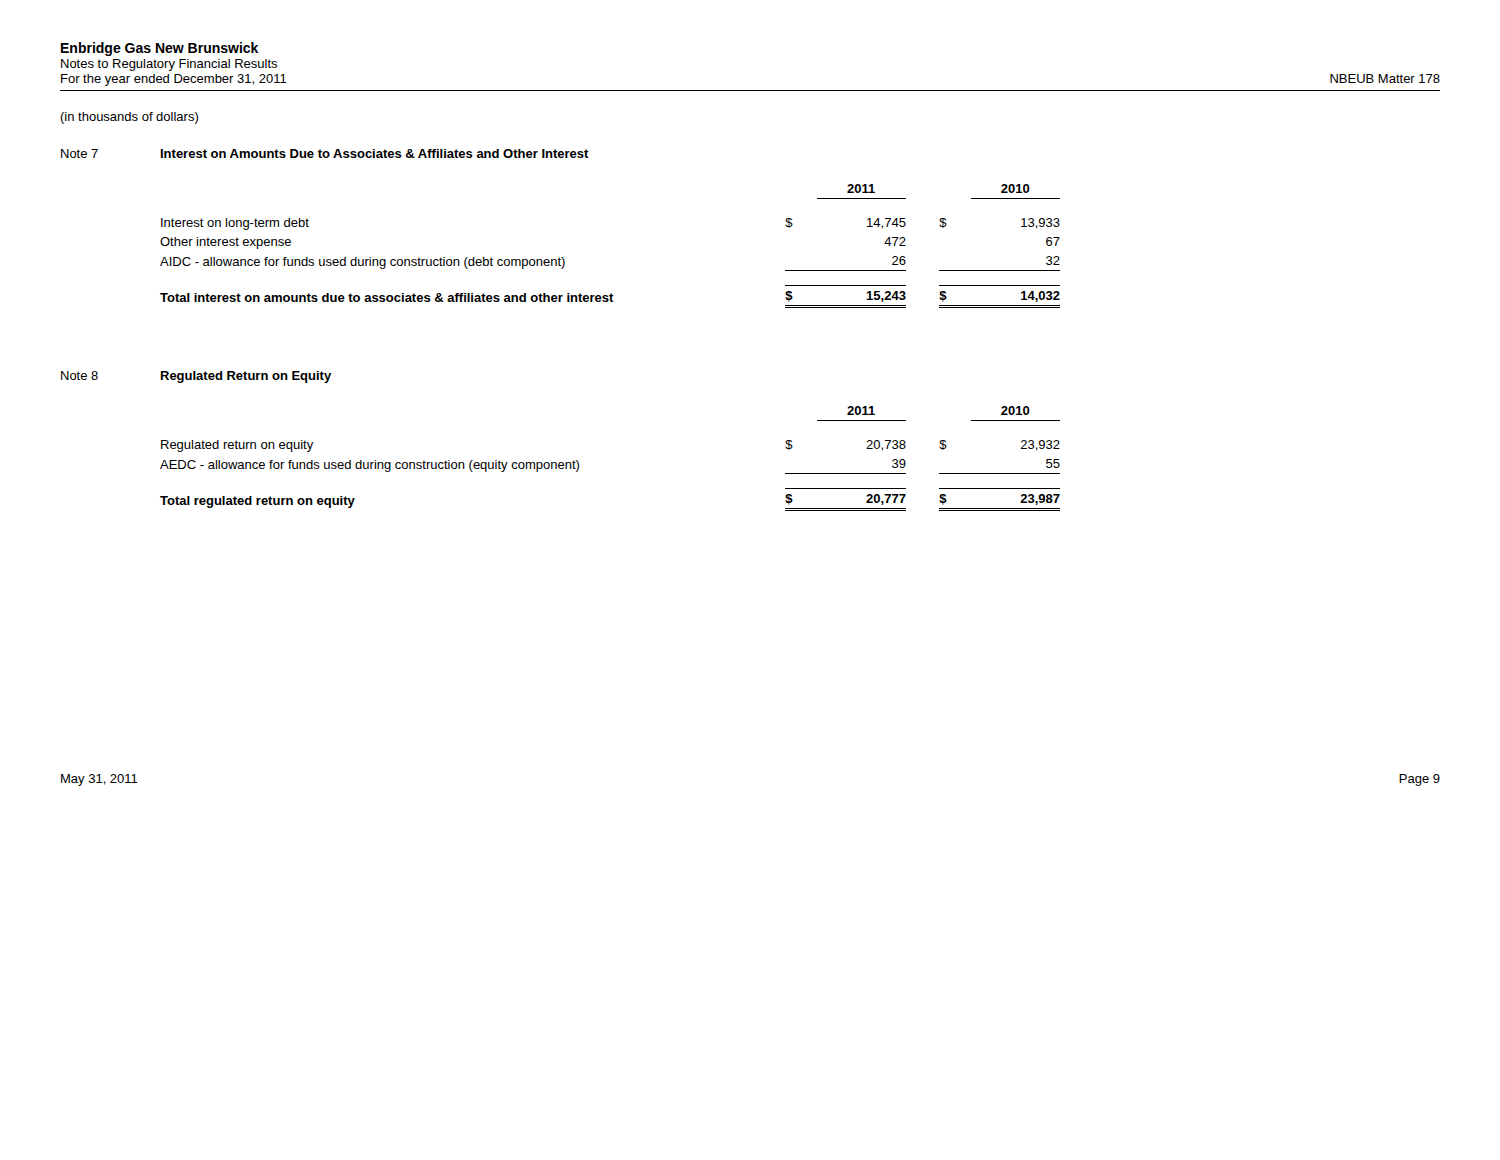Enbridge Gas New Brunswick
Notes to Regulatory Financial Results
For the year ended December 31, 2011
NBEUB Matter 178
(in thousands of dollars)
Note 7
Interest on Amounts Due to Associates & Affiliates and Other Interest
| | | 2011 | | | 2010 |
| Interest on long-term debt | $ | 14,745 | | $ | 13,933 |
| Other interest expense | | 472 | | | 67 |
| AIDC - allowance for funds used during construction (debt component) | | 26 | | | 32 |
| Total interest on amounts due to associates & affiliates and other interest | $ | 15,243 | | $ | 14,032 |
Note 8
Regulated Return on Equity
| | | 2011 | | | 2010 |
| Regulated return on equity | $ | 20,738 | | $ | 23,932 |
| AEDC - allowance for funds used during construction (equity component) | | 39 | | | 55 |
| Total regulated return on equity | $ | 20,777 | | $ | 23,987 |
May 31, 2011
Page 9